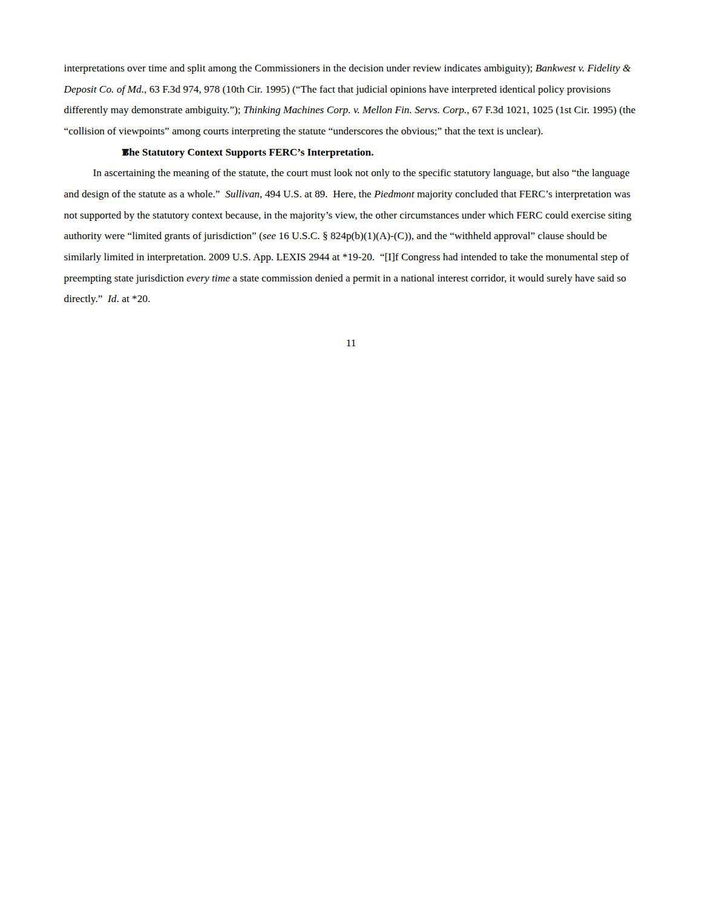interpretations over time and split among the Commissioners in the decision under review indicates ambiguity); Bankwest v. Fidelity & Deposit Co. of Md., 63 F.3d 974, 978 (10th Cir. 1995) (“The fact that judicial opinions have interpreted identical policy provisions differently may demonstrate ambiguity.”); Thinking Machines Corp. v. Mellon Fin. Servs. Corp., 67 F.3d 1021, 1025 (1st Cir. 1995) (the “collision of viewpoints” among courts interpreting the statute “underscores the obvious;” that the text is unclear).
B. The Statutory Context Supports FERC’s Interpretation.
In ascertaining the meaning of the statute, the court must look not only to the specific statutory language, but also “the language and design of the statute as a whole.” Sullivan, 494 U.S. at 89. Here, the Piedmont majority concluded that FERC’s interpretation was not supported by the statutory context because, in the majority’s view, the other circumstances under which FERC could exercise siting authority were “limited grants of jurisdiction” (see 16 U.S.C. § 824p(b)(1)(A)-(C)), and the “withheld approval” clause should be similarly limited in interpretation. 2009 U.S. App. LEXIS 2944 at *19-20. “[I]f Congress had intended to take the monumental step of preempting state jurisdiction every time a state commission denied a permit in a national interest corridor, it would surely have said so directly.” Id. at *20.
11